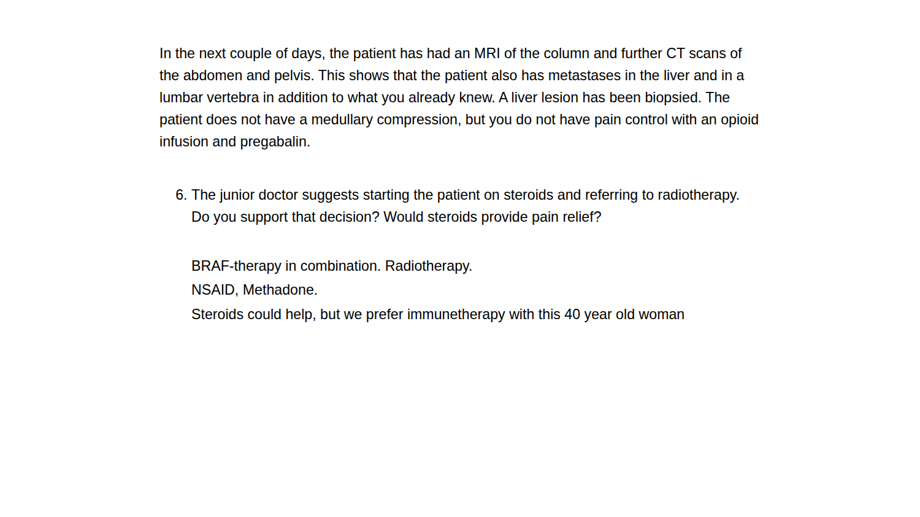In the next couple of days, the patient has had an MRI of the column and further CT scans of the abdomen and pelvis. This shows that the patient also has metastases in the liver and in a lumbar vertebra in addition to what you already knew. A liver lesion has been biopsied. The patient does not have a medullary compression, but you do not have pain control with an opioid infusion and pregabalin.
The junior doctor suggests starting the patient on steroids and referring to radiotherapy. Do you support that decision? Would steroids provide pain relief?
BRAF-therapy in combination. Radiotherapy.
NSAID, Methadone.
Steroids could help, but we prefer immunetherapy with this 40 year old woman